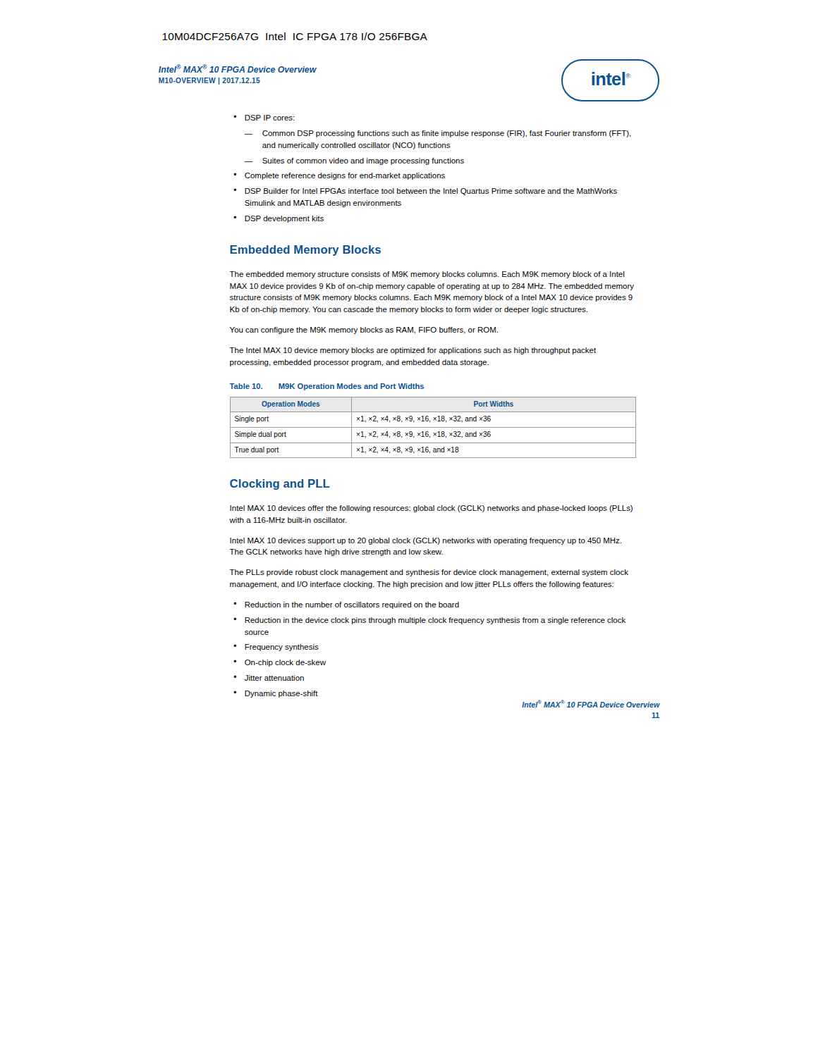10M04DCF256A7G Intel IC FPGA 178 I/O 256FBGA
Intel® MAX® 10 FPGA Device Overview
M10-OVERVIEW | 2017.12.15
intel®
DSP IP cores:
Common DSP processing functions such as finite impulse response (FIR), fast Fourier transform (FFT), and numerically controlled oscillator (NCO) functions
Suites of common video and image processing functions
Complete reference designs for end-market applications
DSP Builder for Intel FPGAs interface tool between the Intel Quartus Prime software and the MathWorks Simulink and MATLAB design environments
DSP development kits
Embedded Memory Blocks
The embedded memory structure consists of M9K memory blocks columns. Each M9K memory block of a Intel MAX 10 device provides 9 Kb of on-chip memory capable of operating at up to 284 MHz. The embedded memory structure consists of M9K memory blocks columns. Each M9K memory block of a Intel MAX 10 device provides 9 Kb of on-chip memory. You can cascade the memory blocks to form wider or deeper logic structures.
You can configure the M9K memory blocks as RAM, FIFO buffers, or ROM.
The Intel MAX 10 device memory blocks are optimized for applications such as high throughput packet processing, embedded processor program, and embedded data storage.
Table 10. M9K Operation Modes and Port Widths
| Operation Modes | Port Widths |
| --- | --- |
| Single port | ×1, ×2, ×4, ×8, ×9, ×16, ×18, ×32, and ×36 |
| Simple dual port | ×1, ×2, ×4, ×8, ×9, ×16, ×18, ×32, and ×36 |
| True dual port | ×1, ×2, ×4, ×8, ×9, ×16, and ×18 |
Clocking and PLL
Intel MAX 10 devices offer the following resources: global clock (GCLK) networks and phase-locked loops (PLLs) with a 116-MHz built-in oscillator.
Intel MAX 10 devices support up to 20 global clock (GCLK) networks with operating frequency up to 450 MHz. The GCLK networks have high drive strength and low skew.
The PLLs provide robust clock management and synthesis for device clock management, external system clock management, and I/O interface clocking. The high precision and low jitter PLLs offers the following features:
Reduction in the number of oscillators required on the board
Reduction in the device clock pins through multiple clock frequency synthesis from a single reference clock source
Frequency synthesis
On-chip clock de-skew
Jitter attenuation
Dynamic phase-shift
Intel® MAX® 10 FPGA Device Overview
11